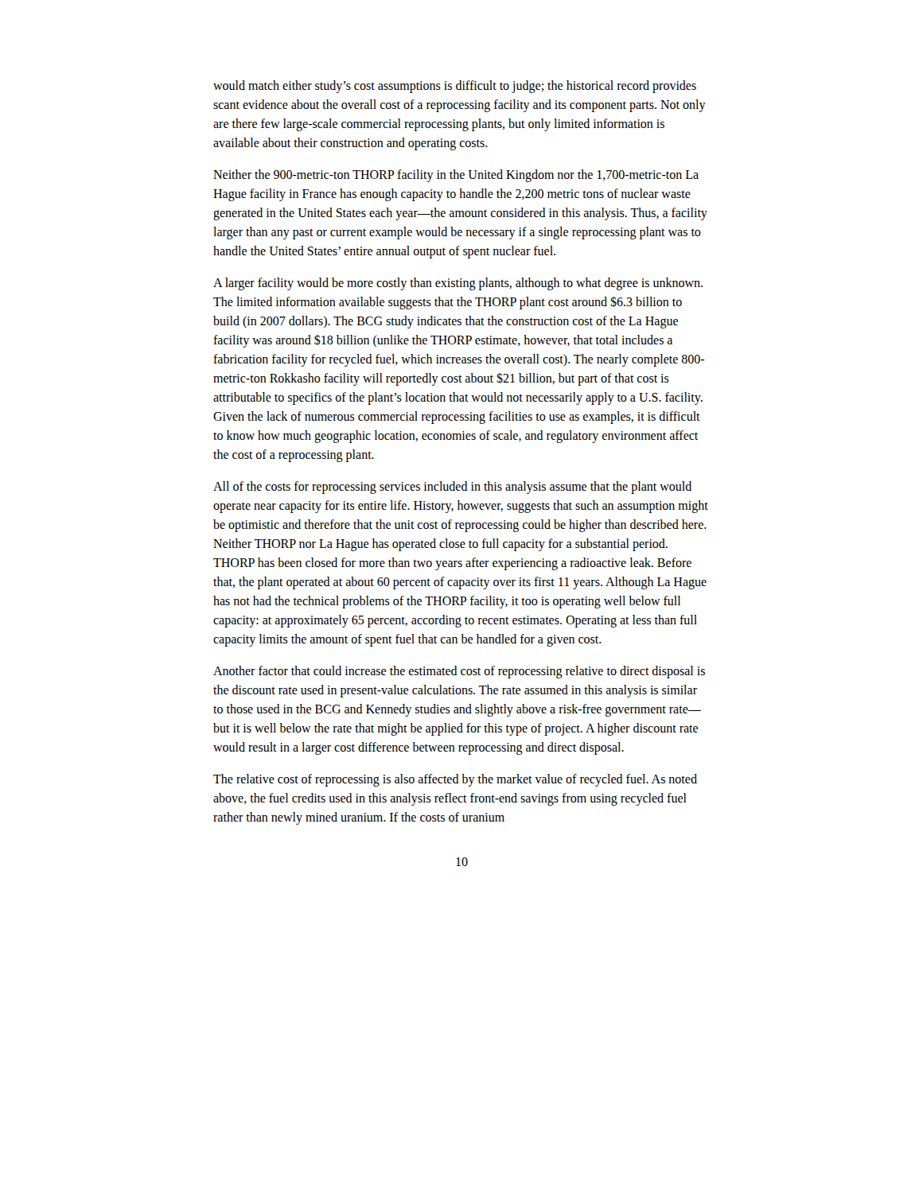would match either study’s cost assumptions is difficult to judge; the historical record provides scant evidence about the overall cost of a reprocessing facility and its component parts. Not only are there few large-scale commercial reprocessing plants, but only limited information is available about their construction and operating costs.
Neither the 900-metric-ton THORP facility in the United Kingdom nor the 1,700-metric-ton La Hague facility in France has enough capacity to handle the 2,200 metric tons of nuclear waste generated in the United States each year—the amount considered in this analysis. Thus, a facility larger than any past or current example would be necessary if a single reprocessing plant was to handle the United States’ entire annual output of spent nuclear fuel.
A larger facility would be more costly than existing plants, although to what degree is unknown. The limited information available suggests that the THORP plant cost around $6.3 billion to build (in 2007 dollars). The BCG study indicates that the construction cost of the La Hague facility was around $18 billion (unlike the THORP estimate, however, that total includes a fabrication facility for recycled fuel, which increases the overall cost). The nearly complete 800-metric-ton Rokkasho facility will reportedly cost about $21 billion, but part of that cost is attributable to specifics of the plant’s location that would not necessarily apply to a U.S. facility. Given the lack of numerous commercial reprocessing facilities to use as examples, it is difficult to know how much geographic location, economies of scale, and regulatory environment affect the cost of a reprocessing plant.
All of the costs for reprocessing services included in this analysis assume that the plant would operate near capacity for its entire life. History, however, suggests that such an assumption might be optimistic and therefore that the unit cost of reprocessing could be higher than described here. Neither THORP nor La Hague has operated close to full capacity for a substantial period. THORP has been closed for more than two years after experiencing a radioactive leak. Before that, the plant operated at about 60 percent of capacity over its first 11 years. Although La Hague has not had the technical problems of the THORP facility, it too is operating well below full capacity: at approximately 65 percent, according to recent estimates. Operating at less than full capacity limits the amount of spent fuel that can be handled for a given cost.
Another factor that could increase the estimated cost of reprocessing relative to direct disposal is the discount rate used in present-value calculations. The rate assumed in this analysis is similar to those used in the BCG and Kennedy studies and slightly above a risk-free government rate—but it is well below the rate that might be applied for this type of project. A higher discount rate would result in a larger cost difference between reprocessing and direct disposal.
The relative cost of reprocessing is also affected by the market value of recycled fuel. As noted above, the fuel credits used in this analysis reflect front-end savings from using recycled fuel rather than newly mined uranium. If the costs of uranium
10